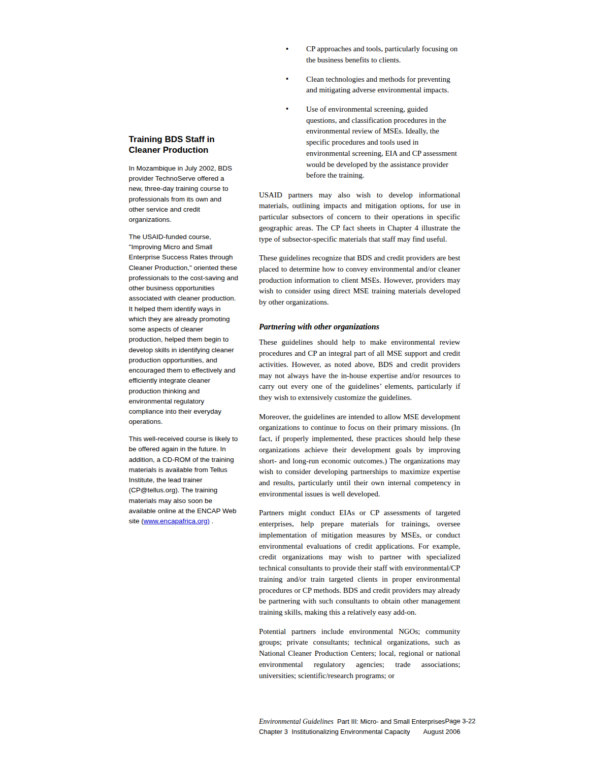Training BDS Staff in Cleaner Production
In Mozambique in July 2002, BDS provider TechnoServe offered a new, three-day training course to professionals from its own and other service and credit organizations.
The USAID-funded course, "Improving Micro and Small Enterprise Success Rates through Cleaner Production," oriented these professionals to the cost-saving and other business opportunities associated with cleaner production. It helped them identify ways in which they are already promoting some aspects of cleaner production, helped them begin to develop skills in identifying cleaner production opportunities, and encouraged them to effectively and efficiently integrate cleaner production thinking and environmental regulatory compliance into their everyday operations.
This well-received course is likely to be offered again in the future. In addition, a CD-ROM of the training materials is available from Tellus Institute, the lead trainer (CP@tellus.org). The training materials may also soon be available online at the ENCAP Web site (www.encapafrica.org) .
CP approaches and tools, particularly focusing on the business benefits to clients.
Clean technologies and methods for preventing and mitigating adverse environmental impacts.
Use of environmental screening, guided questions, and classification procedures in the environmental review of MSEs. Ideally, the specific procedures and tools used in environmental screening, EIA and CP assessment would be developed by the assistance provider before the training.
USAID partners may also wish to develop informational materials, outlining impacts and mitigation options, for use in particular subsectors of concern to their operations in specific geographic areas. The CP fact sheets in Chapter 4 illustrate the type of subsector-specific materials that staff may find useful.
These guidelines recognize that BDS and credit providers are best placed to determine how to convey environmental and/or cleaner production information to client MSEs. However, providers may wish to consider using direct MSE training materials developed by other organizations.
Partnering with other organizations
These guidelines should help to make environmental review procedures and CP an integral part of all MSE support and credit activities. However, as noted above, BDS and credit providers may not always have the in-house expertise and/or resources to carry out every one of the guidelines’ elements, particularly if they wish to extensively customize the guidelines.
Moreover, the guidelines are intended to allow MSE development organizations to continue to focus on their primary missions. (In fact, if properly implemented, these practices should help these organizations achieve their development goals by improving short- and long-run economic outcomes.) The organizations may wish to consider developing partnerships to maximize expertise and results, particularly until their own internal competency in environmental issues is well developed.
Partners might conduct EIAs or CP assessments of targeted enterprises, help prepare materials for trainings, oversee implementation of mitigation measures by MSEs, or conduct environmental evaluations of credit applications. For example, credit organizations may wish to partner with specialized technical consultants to provide their staff with environmental/CP training and/or train targeted clients in proper environmental procedures or CP methods. BDS and credit providers may already be partnering with such consultants to obtain other management training skills, making this a relatively easy add-on.
Potential partners include environmental NGOs; community groups; private consultants; technical organizations, such as National Cleaner Production Centers; local, regional or national environmental regulatory agencies; trade associations; universities; scientific/research programs; or
Environmental Guidelines Part III: Micro- and Small Enterprises Page 3-22
Chapter 3 Institutionalizing Environmental Capacity August 2006